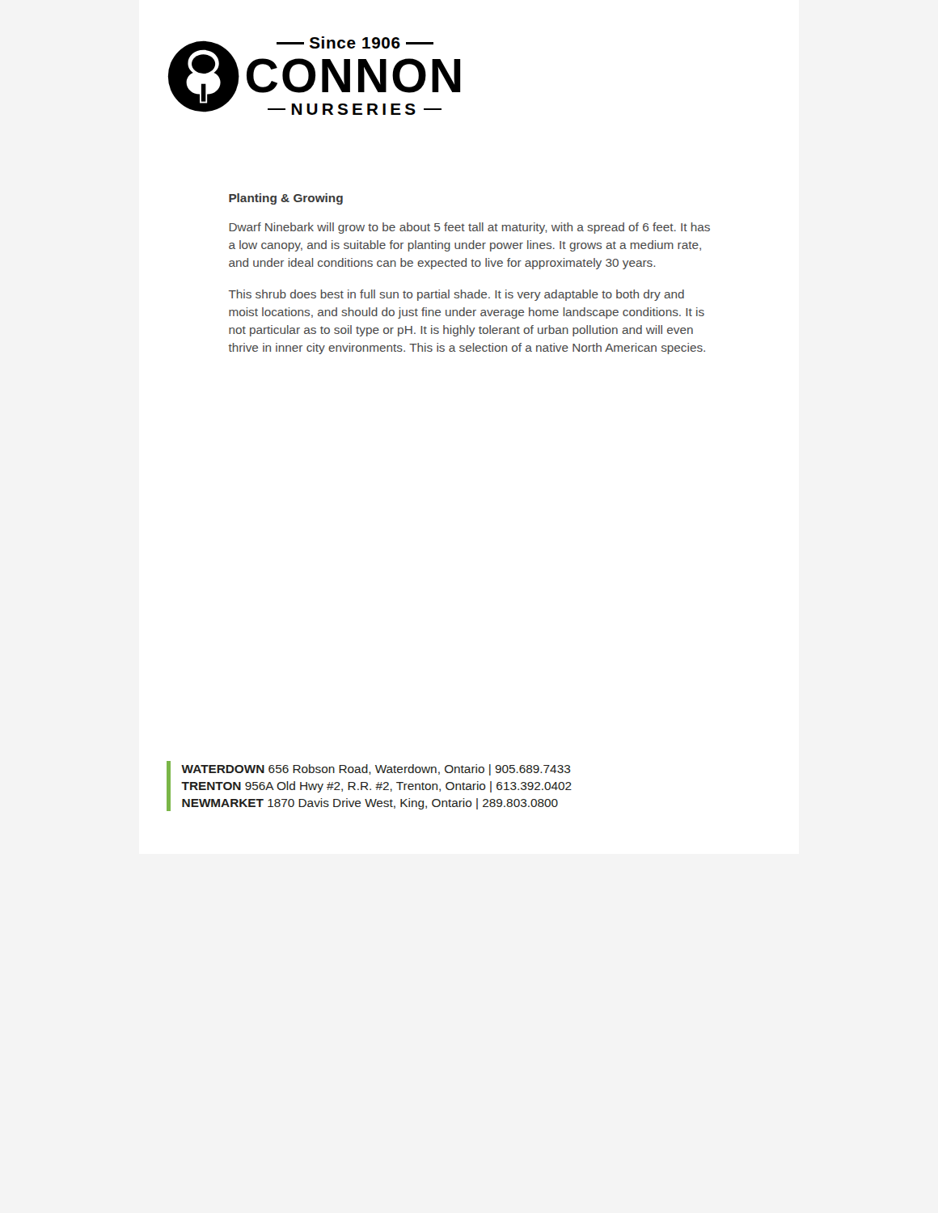Since 1906
CONNON
NURSERIES
Planting & Growing
Dwarf Ninebark will grow to be about 5 feet tall at maturity, with a spread of 6 feet. It has a low canopy, and is suitable for planting under power lines. It grows at a medium rate, and under ideal conditions can be expected to live for approximately 30 years.
This shrub does best in full sun to partial shade. It is very adaptable to both dry and moist locations, and should do just fine under average home landscape conditions. It is not particular as to soil type or pH. It is highly tolerant of urban pollution and will even thrive in inner city environments. This is a selection of a native North American species.
WATERDOWN 656 Robson Road, Waterdown, Ontario | 905.689.7433
TRENTON 956A Old Hwy #2, R.R. #2, Trenton, Ontario | 613.392.0402
NEWMARKET 1870 Davis Drive West, King, Ontario | 289.803.0800